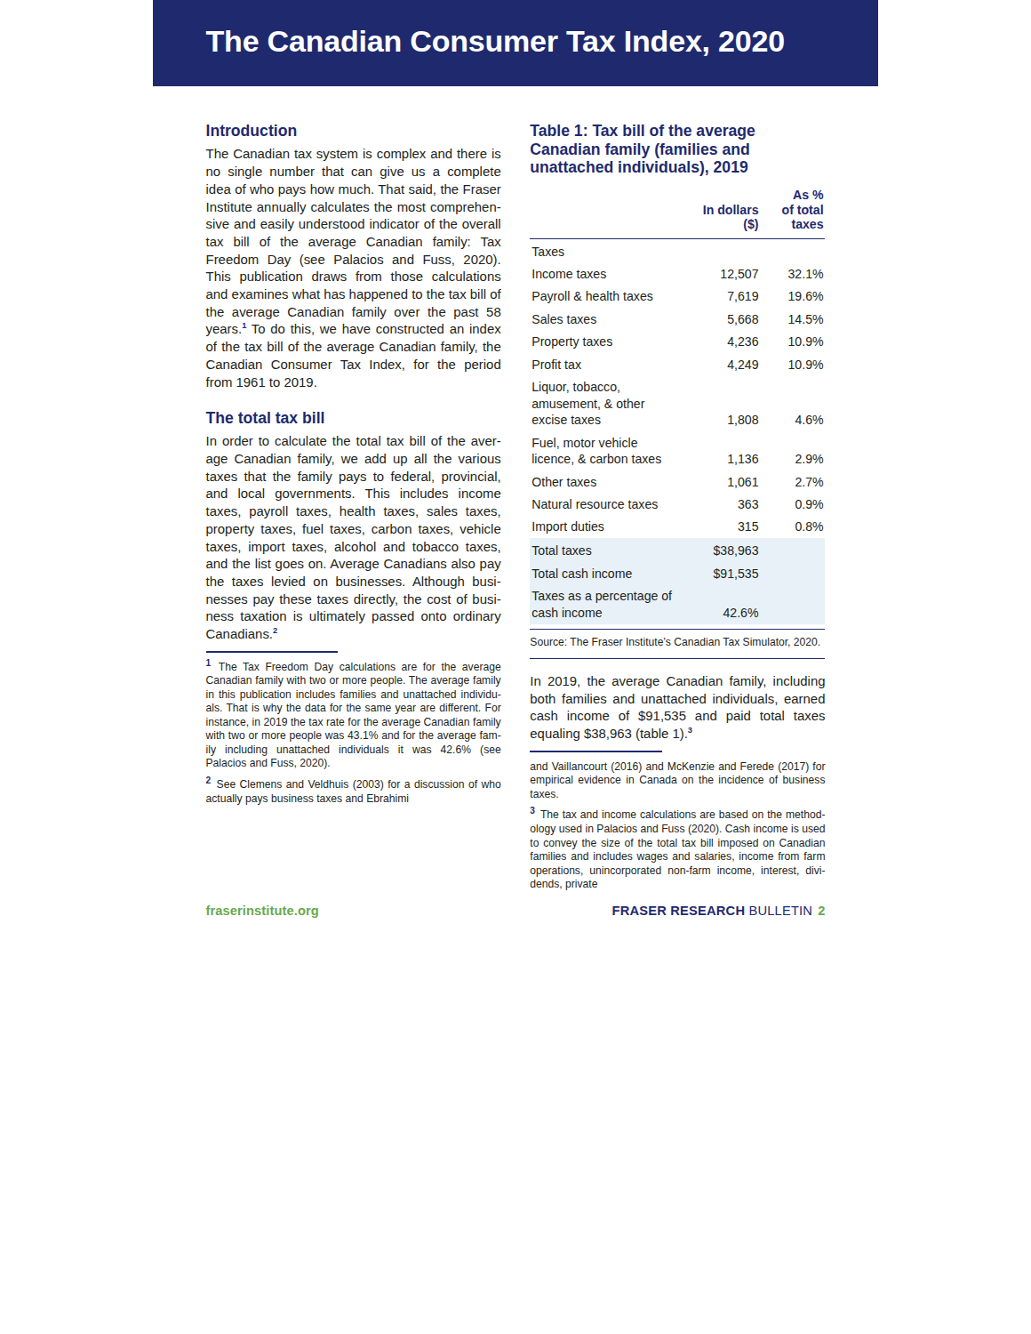The Canadian Consumer Tax Index, 2020
Introduction
The Canadian tax system is complex and there is no single number that can give us a complete idea of who pays how much. That said, the Fraser Institute annually calculates the most comprehensive and easily understood indicator of the overall tax bill of the average Canadian family: Tax Freedom Day (see Palacios and Fuss, 2020). This publication draws from those calculations and examines what has happened to the tax bill of the average Canadian family over the past 58 years.1 To do this, we have constructed an index of the tax bill of the average Canadian family, the Canadian Consumer Tax Index, for the period from 1961 to 2019.
The total tax bill
In order to calculate the total tax bill of the average Canadian family, we add up all the various taxes that the family pays to federal, provincial, and local governments. This includes income taxes, payroll taxes, health taxes, sales taxes, property taxes, fuel taxes, carbon taxes, vehicle taxes, import taxes, alcohol and tobacco taxes, and the list goes on. Average Canadians also pay the taxes levied on businesses. Although businesses pay these taxes directly, the cost of business taxation is ultimately passed onto ordinary Canadians.2
1 The Tax Freedom Day calculations are for the average Canadian family with two or more people. The average family in this publication includes families and unattached individuals. That is why the data for the same year are different. For instance, in 2019 the tax rate for the average Canadian family with two or more people was 43.1% and for the average family including unattached individuals it was 42.6% (see Palacios and Fuss, 2020).
2 See Clemens and Veldhuis (2003) for a discussion of who actually pays business taxes and Ebrahimi
Table 1: Tax bill of the average Canadian family (families and unattached individuals), 2019
| | In dollars ($) | As % of total taxes |
| --- | --- | --- |
| Taxes | | |
| Income taxes | 12,507 | 32.1% |
| Payroll & health taxes | 7,619 | 19.6% |
| Sales taxes | 5,668 | 14.5% |
| Property taxes | 4,236 | 10.9% |
| Profit tax | 4,249 | 10.9% |
| Liquor, tobacco, amusement, & other excise taxes | 1,808 | 4.6% |
| Fuel, motor vehicle licence, & carbon taxes | 1,136 | 2.9% |
| Other taxes | 1,061 | 2.7% |
| Natural resource taxes | 363 | 0.9% |
| Import duties | 315 | 0.8% |
| Total taxes | $38,963 | |
| Total cash income | $91,535 | |
| Taxes as a percentage of cash income | 42.6% | |
Source: The Fraser Institute’s Canadian Tax Simulator, 2020.
In 2019, the average Canadian family, including both families and unattached individuals, earned cash income of $91,535 and paid total taxes equaling $38,963 (table 1).3
and Vaillancourt (2016) and McKenzie and Ferede (2017) for empirical evidence in Canada on the incidence of business taxes.
3 The tax and income calculations are based on the methodology used in Palacios and Fuss (2020). Cash income is used to convey the size of the total tax bill imposed on Canadian families and includes wages and salaries, income from farm operations, unincorporated non-farm income, interest, dividends, private
fraserinstitute.org
FRASER RESEARCH BULLETIN 2